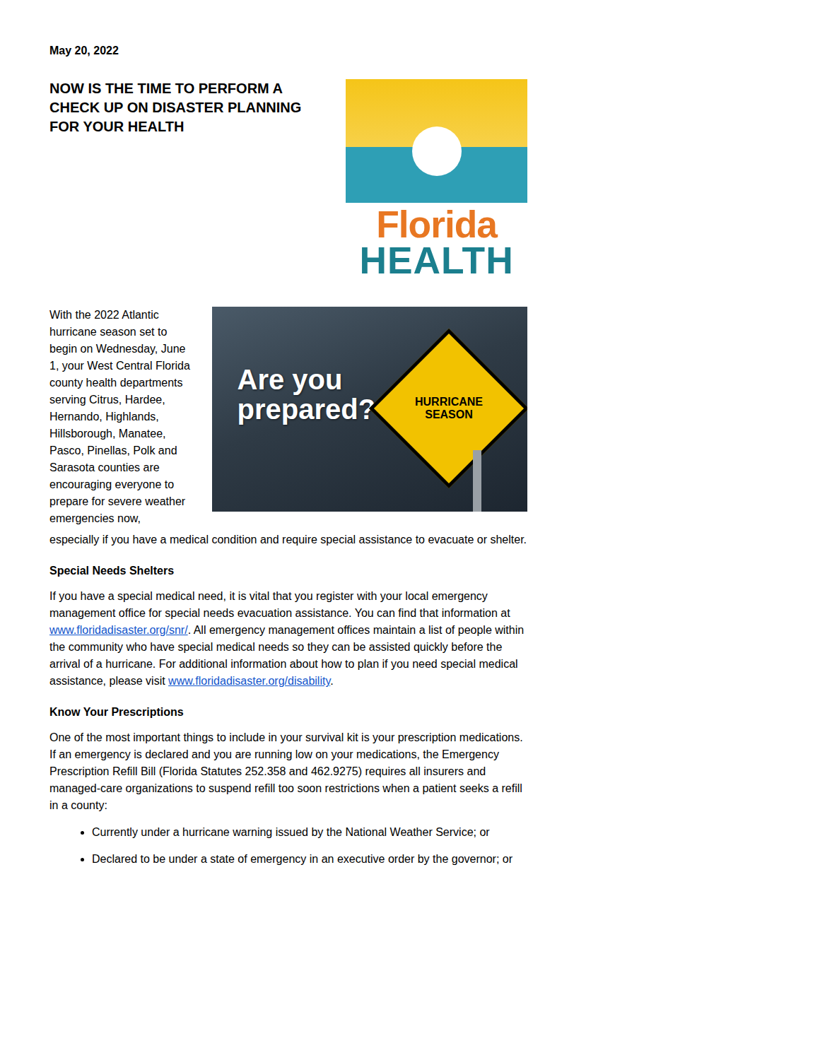May 20, 2022
Now is the time to perform a check up on disaster planning for your health
Florida
HEALTH
With the 2022 Atlantic hurricane season set to begin on Wednesday, June 1, your West Central Florida county health departments serving Citrus, Hardee, Hernando, Highlands, Hillsborough, Manatee, Pasco, Pinellas, Polk and Sarasota counties are encouraging everyone to prepare for severe weather emergencies now,
Are you
prepared?
HURRICANE
SEASON
especially if you have a medical condition and require special assistance to evacuate or shelter.
Special Needs Shelters
If you have a special medical need, it is vital that you register with your local emergency management office for special needs evacuation assistance. You can find that information at www.floridadisaster.org/snr/. All emergency management offices maintain a list of people within the community who have special medical needs so they can be assisted quickly before the arrival of a hurricane. For additional information about how to plan if you need special medical assistance, please visit www.floridadisaster.org/disability.
Know Your Prescriptions
One of the most important things to include in your survival kit is your prescription medications. If an emergency is declared and you are running low on your medications, the Emergency Prescription Refill Bill (Florida Statutes 252.358 and 462.9275) requires all insurers and managed-care organizations to suspend refill too soon restrictions when a patient seeks a refill in a county:
Currently under a hurricane warning issued by the National Weather Service; or
Declared to be under a state of emergency in an executive order by the governor; or